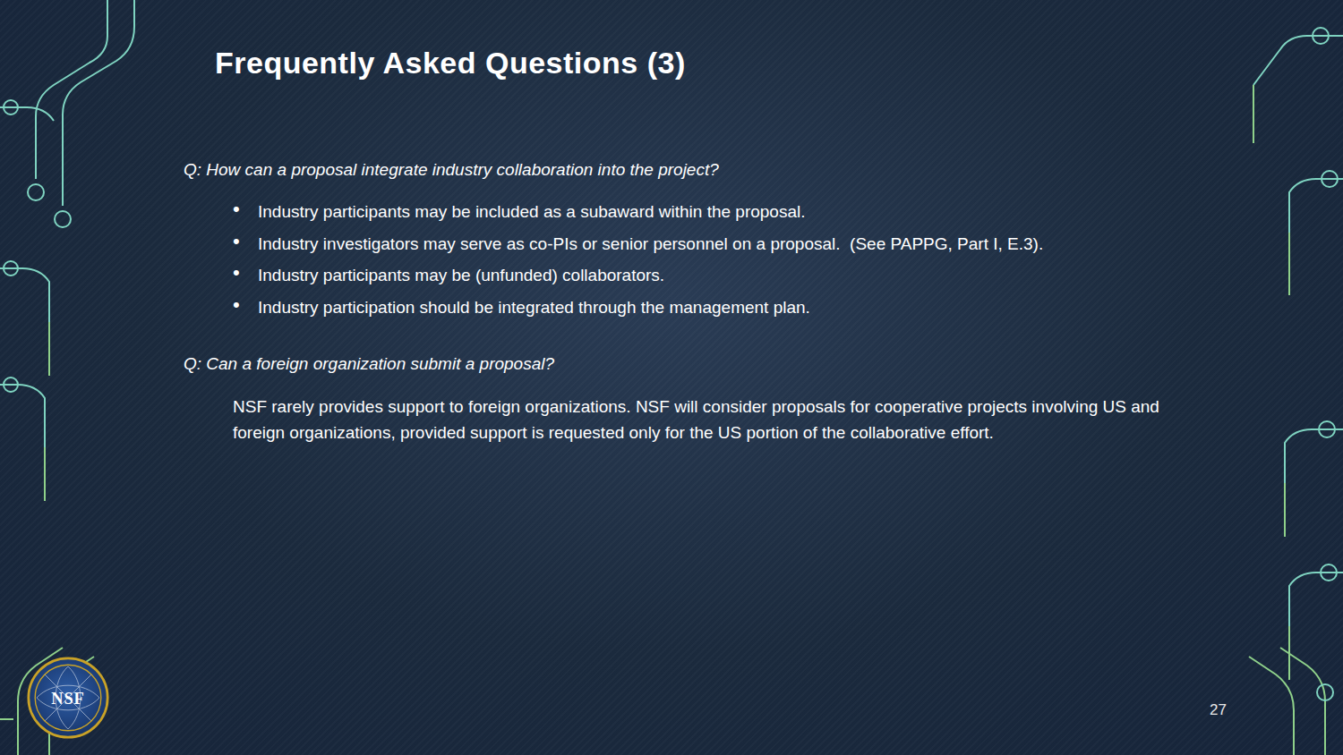Frequently Asked Questions (3)
Q: How can a proposal integrate industry collaboration into the project?
Industry participants may be included as a subaward within the proposal.
Industry investigators may serve as co-PIs or senior personnel on a proposal. (See PAPPG, Part I, E.3).
Industry participants may be (unfunded) collaborators.
Industry participation should be integrated through the management plan.
Q: Can a foreign organization submit a proposal?
NSF rarely provides support to foreign organizations. NSF will consider proposals for cooperative projects involving US and foreign organizations, provided support is requested only for the US portion of the collaborative effort.
NSF
27